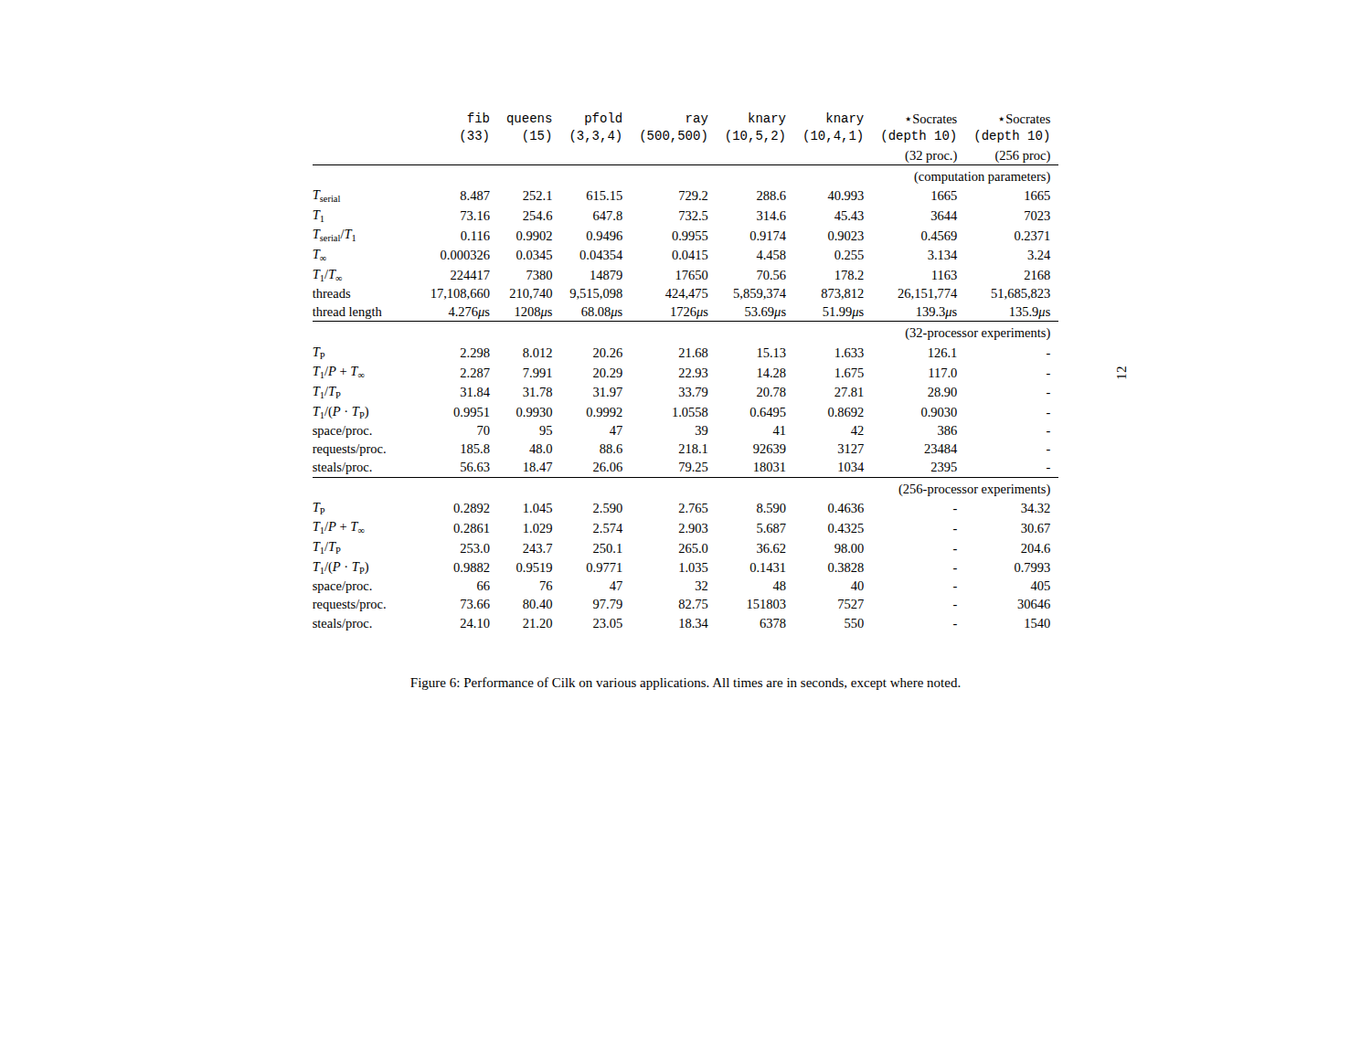12
| | fib | queens | pfold | ray | knary | knary | ⋆Socrates | ⋆Socrates |
| | (33) | (15) | (3,3,4) | (500,500) | (10,5,2) | (10,4,1) | (depth 10) | (depth 10) |
| | | | | | | | (32 proc.) | (256 proc) |
| | (computation parameters) |
| T serial | 8.487 | 252.1 | 615.15 | 729.2 | 288.6 | 40.993 | 1665 | 1665 |
| T 1 | 73.16 | 254.6 | 647.8 | 732.5 | 314.6 | 45.43 | 3644 | 7023 |
| T serial / T 1 | 0.116 | 0.9902 | 0.9496 | 0.9955 | 0.9174 | 0.9023 | 0.4569 | 0.2371 |
| T ∞ | 0.000326 | 0.0345 | 0.04354 | 0.0415 | 4.458 | 0.255 | 3.134 | 3.24 |
| T 1 / T ∞ | 224417 | 7380 | 14879 | 17650 | 70.56 | 178.2 | 1163 | 2168 |
| threads | 17,108,660 | 210,740 | 9,515,098 | 424,475 | 5,859,374 | 873,812 | 26,151,774 | 51,685,823 |
| thread length | 4.276 μ s | 1208 μ s | 68.08 μ s | 1726 μ s | 53.69 μ s | 51.99 μ s | 139.3 μ s | 135.9 μ s |
| | (32-processor experiments) |
| T P | 2.298 | 8.012 | 20.26 | 21.68 | 15.13 | 1.633 | 126.1 | - |
| T 1 / P + T ∞ | 2.287 | 7.991 | 20.29 | 22.93 | 14.28 | 1.675 | 117.0 | - |
| T 1 / T P | 31.84 | 31.78 | 31.97 | 33.79 | 20.78 | 27.81 | 28.90 | - |
| T 1 /( P · T P ) | 0.9951 | 0.9930 | 0.9992 | 1.0558 | 0.6495 | 0.8692 | 0.9030 | - |
| space/proc. | 70 | 95 | 47 | 39 | 41 | 42 | 386 | - |
| requests/proc. | 185.8 | 48.0 | 88.6 | 218.1 | 92639 | 3127 | 23484 | - |
| steals/proc. | 56.63 | 18.47 | 26.06 | 79.25 | 18031 | 1034 | 2395 | - |
| | (256-processor experiments) |
| T P | 0.2892 | 1.045 | 2.590 | 2.765 | 8.590 | 0.4636 | - | 34.32 |
| T 1 / P + T ∞ | 0.2861 | 1.029 | 2.574 | 2.903 | 5.687 | 0.4325 | - | 30.67 |
| T 1 / T P | 253.0 | 243.7 | 250.1 | 265.0 | 36.62 | 98.00 | - | 204.6 |
| T 1 /( P · T P ) | 0.9882 | 0.9519 | 0.9771 | 1.035 | 0.1431 | 0.3828 | - | 0.7993 |
| space/proc. | 66 | 76 | 47 | 32 | 48 | 40 | - | 405 |
| requests/proc. | 73.66 | 80.40 | 97.79 | 82.75 | 151803 | 7527 | - | 30646 |
| steals/proc. | 24.10 | 21.20 | 23.05 | 18.34 | 6378 | 550 | - | 1540 |
Figure 6: Performance of Cilk on various applications. All times are in seconds, except where noted.